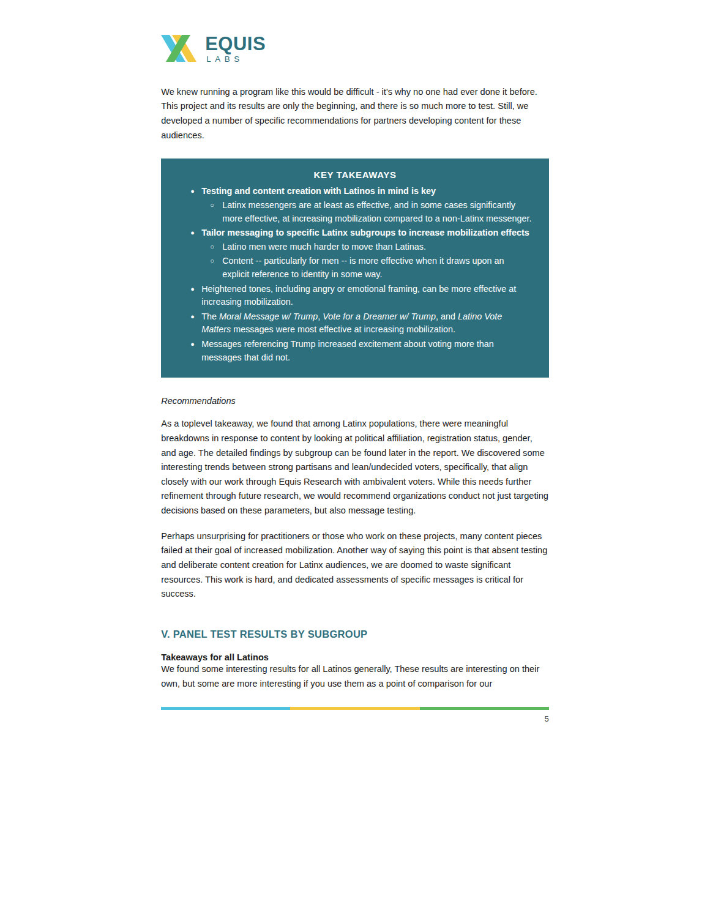EQUIS LABS
We knew running a program like this would be difficult - it's why no one had ever done it before. This project and its results are only the beginning, and there is so much more to test. Still, we developed a number of specific recommendations for partners developing content for these audiences.
KEY TAKEAWAYS
Testing and content creation with Latinos in mind is key
Latinx messengers are at least as effective, and in some cases significantly more effective, at increasing mobilization compared to a non-Latinx messenger.
Tailor messaging to specific Latinx subgroups to increase mobilization effects
Latino men were much harder to move than Latinas.
Content -- particularly for men -- is more effective when it draws upon an explicit reference to identity in some way.
Heightened tones, including angry or emotional framing, can be more effective at increasing mobilization.
The Moral Message w/ Trump, Vote for a Dreamer w/ Trump, and Latino Vote Matters messages were most effective at increasing mobilization.
Messages referencing Trump increased excitement about voting more than messages that did not.
Recommendations
As a toplevel takeaway, we found that among Latinx populations, there were meaningful breakdowns in response to content by looking at political affiliation, registration status, gender, and age. The detailed findings by subgroup can be found later in the report. We discovered some interesting trends between strong partisans and lean/undecided voters, specifically, that align closely with our work through Equis Research with ambivalent voters. While this needs further refinement through future research, we would recommend organizations conduct not just targeting decisions based on these parameters, but also message testing.
Perhaps unsurprising for practitioners or those who work on these projects, many content pieces failed at their goal of increased mobilization. Another way of saying this point is that absent testing and deliberate content creation for Latinx audiences, we are doomed to waste significant resources. This work is hard, and dedicated assessments of specific messages is critical for success.
V. PANEL TEST RESULTS BY SUBGROUP
Takeaways for all Latinos
We found some interesting results for all Latinos generally, These results are interesting on their own, but some are more interesting if you use them as a point of comparison for our
5